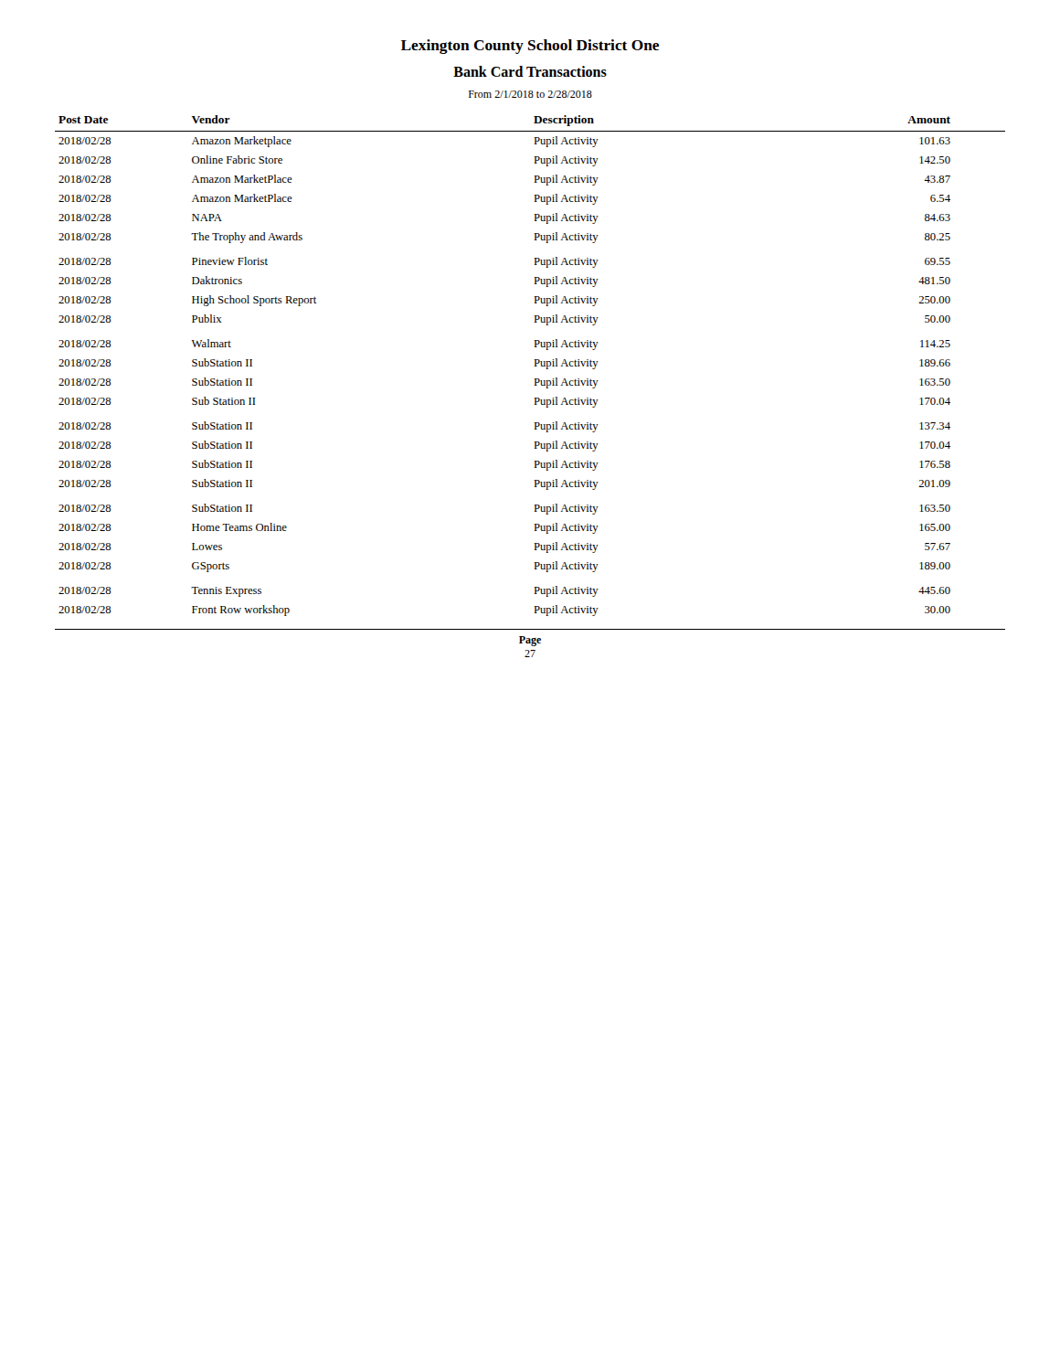Lexington County School District One
Bank Card Transactions
From 2/1/2018 to 2/28/2018
| Post Date | Vendor | Description | Amount |
| --- | --- | --- | --- |
| 2018/02/28 | Amazon Marketplace | Pupil Activity | 101.63 |
| 2018/02/28 | Online Fabric Store | Pupil Activity | 142.50 |
| 2018/02/28 | Amazon MarketPlace | Pupil Activity | 43.87 |
| 2018/02/28 | Amazon MarketPlace | Pupil Activity | 6.54 |
| 2018/02/28 | NAPA | Pupil Activity | 84.63 |
| 2018/02/28 | The Trophy and Awards | Pupil Activity | 80.25 |
| 2018/02/28 | Pineview Florist | Pupil Activity | 69.55 |
| 2018/02/28 | Daktronics | Pupil Activity | 481.50 |
| 2018/02/28 | High School Sports Report | Pupil Activity | 250.00 |
| 2018/02/28 | Publix | Pupil Activity | 50.00 |
| 2018/02/28 | Walmart | Pupil Activity | 114.25 |
| 2018/02/28 | SubStation II | Pupil Activity | 189.66 |
| 2018/02/28 | SubStation II | Pupil Activity | 163.50 |
| 2018/02/28 | Sub Station II | Pupil Activity | 170.04 |
| 2018/02/28 | SubStation II | Pupil Activity | 137.34 |
| 2018/02/28 | SubStation II | Pupil Activity | 170.04 |
| 2018/02/28 | SubStation II | Pupil Activity | 176.58 |
| 2018/02/28 | SubStation II | Pupil Activity | 201.09 |
| 2018/02/28 | SubStation II | Pupil Activity | 163.50 |
| 2018/02/28 | Home Teams Online | Pupil Activity | 165.00 |
| 2018/02/28 | Lowes | Pupil Activity | 57.67 |
| 2018/02/28 | GSports | Pupil Activity | 189.00 |
| 2018/02/28 | Tennis Express | Pupil Activity | 445.60 |
| 2018/02/28 | Front Row workshop | Pupil Activity | 30.00 |
Page
27